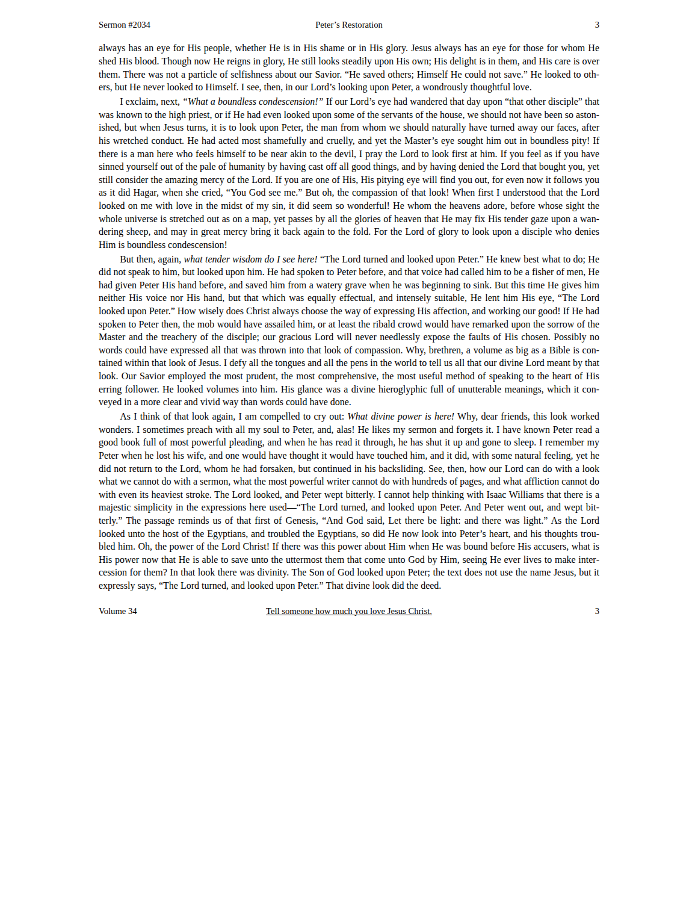Sermon #2034
Peter’s Restoration
3
always has an eye for His people, whether He is in His shame or in His glory. Jesus always has an eye for those for whom He shed His blood. Though now He reigns in glory, He still looks steadily upon His own; His delight is in them, and His care is over them. There was not a particle of selfishness about our Savior. “He saved others; Himself He could not save.” He looked to others, but He never looked to Himself. I see, then, in our Lord’s looking upon Peter, a wondrously thoughtful love.
I exclaim, next, “What a boundless condescension!” If our Lord’s eye had wandered that day upon “that other disciple” that was known to the high priest, or if He had even looked upon some of the servants of the house, we should not have been so astonished, but when Jesus turns, it is to look upon Peter, the man from whom we should naturally have turned away our faces, after his wretched conduct. He had acted most shamefully and cruelly, and yet the Master’s eye sought him out in boundless pity! If there is a man here who feels himself to be near akin to the devil, I pray the Lord to look first at him. If you feel as if you have sinned yourself out of the pale of humanity by having cast off all good things, and by having denied the Lord that bought you, yet still consider the amazing mercy of the Lord. If you are one of His, His pitying eye will find you out, for even now it follows you as it did Hagar, when she cried, “You God see me.” But oh, the compassion of that look! When first I understood that the Lord looked on me with love in the midst of my sin, it did seem so wonderful! He whom the heavens adore, before whose sight the whole universe is stretched out as on a map, yet passes by all the glories of heaven that He may fix His tender gaze upon a wandering sheep, and may in great mercy bring it back again to the fold. For the Lord of glory to look upon a disciple who denies Him is boundless condescension!
But then, again, what tender wisdom do I see here! “The Lord turned and looked upon Peter.” He knew best what to do; He did not speak to him, but looked upon him. He had spoken to Peter before, and that voice had called him to be a fisher of men, He had given Peter His hand before, and saved him from a watery grave when he was beginning to sink. But this time He gives him neither His voice nor His hand, but that which was equally effectual, and intensely suitable, He lent him His eye, “The Lord looked upon Peter.” How wisely does Christ always choose the way of expressing His affection, and working our good! If He had spoken to Peter then, the mob would have assailed him, or at least the ribald crowd would have remarked upon the sorrow of the Master and the treachery of the disciple; our gracious Lord will never needlessly expose the faults of His chosen. Possibly no words could have expressed all that was thrown into that look of compassion. Why, brethren, a volume as big as a Bible is contained within that look of Jesus. I defy all the tongues and all the pens in the world to tell us all that our divine Lord meant by that look. Our Savior employed the most prudent, the most comprehensive, the most useful method of speaking to the heart of His erring follower. He looked volumes into him. His glance was a divine hieroglyphic full of unutterable meanings, which it conveyed in a more clear and vivid way than words could have done.
As I think of that look again, I am compelled to cry out: What divine power is here! Why, dear friends, this look worked wonders. I sometimes preach with all my soul to Peter, and, alas! He likes my sermon and forgets it. I have known Peter read a good book full of most powerful pleading, and when he has read it through, he has shut it up and gone to sleep. I remember my Peter when he lost his wife, and one would have thought it would have touched him, and it did, with some natural feeling, yet he did not return to the Lord, whom he had forsaken, but continued in his backsliding. See, then, how our Lord can do with a look what we cannot do with a sermon, what the most powerful writer cannot do with hundreds of pages, and what affliction cannot do with even its heaviest stroke. The Lord looked, and Peter wept bitterly. I cannot help thinking with Isaac Williams that there is a majestic simplicity in the expressions here used—“The Lord turned, and looked upon Peter. And Peter went out, and wept bitterly.” The passage reminds us of that first of Genesis, “And God said, Let there be light: and there was light.” As the Lord looked unto the host of the Egyptians, and troubled the Egyptians, so did He now look into Peter’s heart, and his thoughts troubled him. Oh, the power of the Lord Christ! If there was this power about Him when He was bound before His accusers, what is His power now that He is able to save unto the uttermost them that come unto God by Him, seeing He ever lives to make intercession for them? In that look there was divinity. The Son of God looked upon Peter; the text does not use the name Jesus, but it expressly says, “The Lord turned, and looked upon Peter.” That divine look did the deed.
Volume 34
Tell someone how much you love Jesus Christ.
3